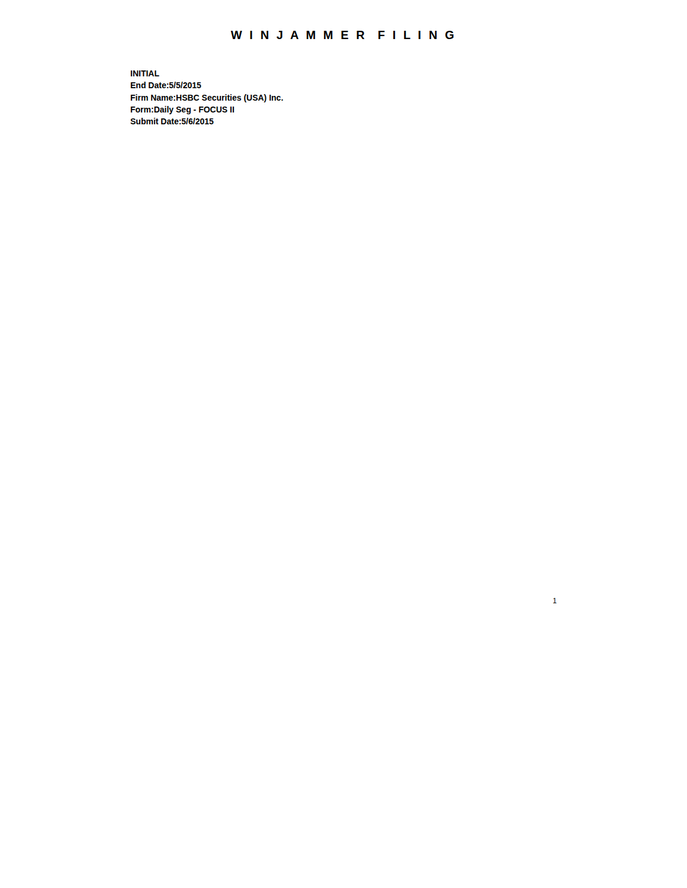W I N J A M M E R F I L I N G
INITIAL
End Date:5/5/2015
Firm Name:HSBC Securities (USA) Inc.
Form:Daily Seg - FOCUS II
Submit Date:5/6/2015
1